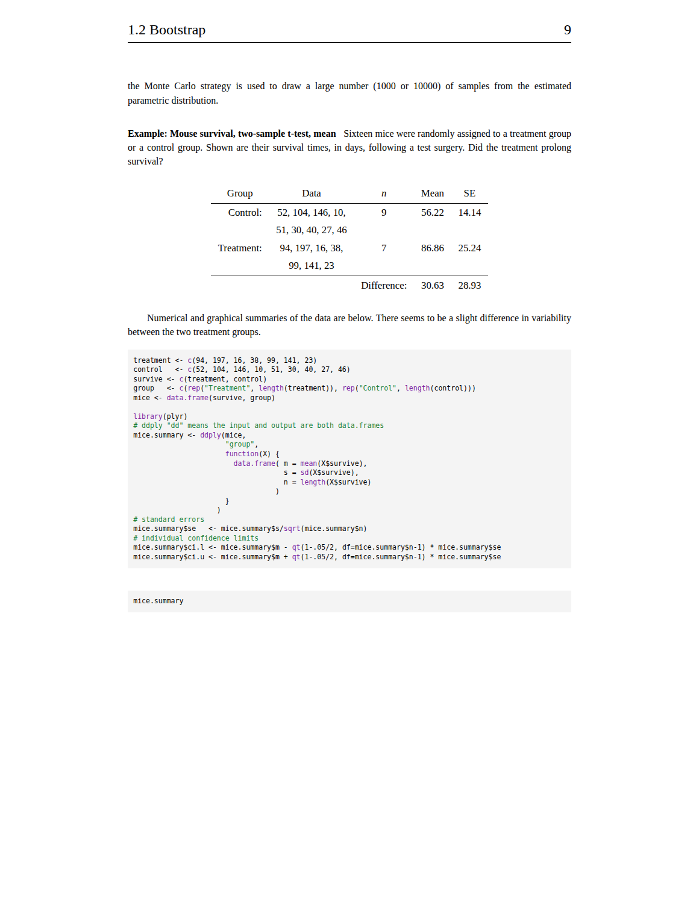1.2 Bootstrap 9
the Monte Carlo strategy is used to draw a large number (1000 or 10000) of samples from the estimated parametric distribution.
Example: Mouse survival, two-sample t-test, mean Sixteen mice were randomly assigned to a treatment group or a control group. Shown are their survival times, in days, following a test surgery. Did the treatment prolong survival?
| Group | Data | n | Mean | SE |
| --- | --- | --- | --- | --- |
| Control: | 52, 104, 146, 10, | 9 | 56.22 | 14.14 |
| | 51, 30, 40, 27, 46 | | | |
| Treatment: | 94, 197, 16, 38, | 7 | 86.86 | 25.24 |
| | 99, 141, 23 | | | |
| | | Difference: | 30.63 | 28.93 |
Numerical and graphical summaries of the data are below. There seems to be a slight difference in variability between the two treatment groups.
treatment <- c(94, 197, 16, 38, 99, 141, 23)
control   <- c(52, 104, 146, 10, 51, 30, 40, 27, 46)
survive <- c(treatment, control)
group   <- c(rep("Treatment", length(treatment)), rep("Control", length(control)))
mice <- data.frame(survive, group)

library(plyr)
# ddply "dd" means the input and output are both data.frames
mice.summary <- ddply(mice,
                      "group",
                      function(X) {
                        data.frame( m = mean(X$survive),
                                    s = sd(X$survive),
                                    n = length(X$survive)
                                  )
                      }
                    )
# standard errors
mice.summary$se   <- mice.summary$s/sqrt(mice.summary$n)
# individual confidence limits
mice.summary$ci.l <- mice.summary$m - qt(1-.05/2, df=mice.summary$n-1) * mice.summary$se
mice.summary$ci.u <- mice.summary$m + qt(1-.05/2, df=mice.summary$n-1) * mice.summary$se
mice.summary